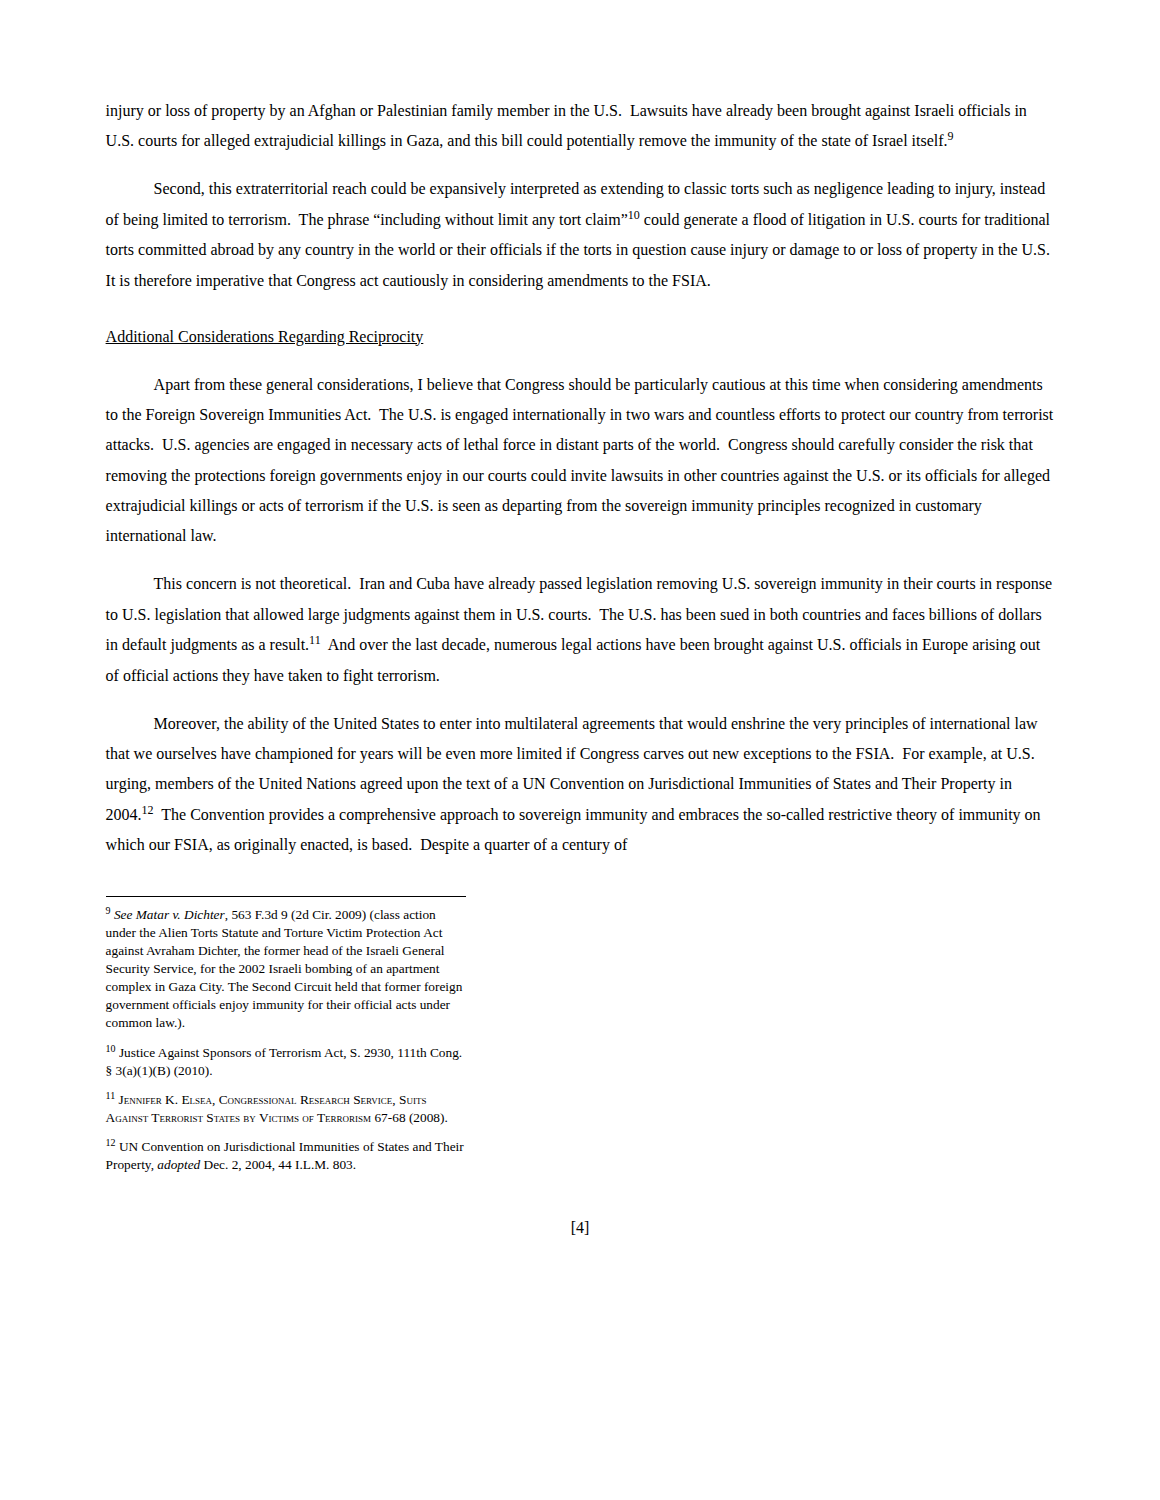injury or loss of property by an Afghan or Palestinian family member in the U.S. Lawsuits have already been brought against Israeli officials in U.S. courts for alleged extrajudicial killings in Gaza, and this bill could potentially remove the immunity of the state of Israel itself.9
Second, this extraterritorial reach could be expansively interpreted as extending to classic torts such as negligence leading to injury, instead of being limited to terrorism. The phrase “including without limit any tort claim”10 could generate a flood of litigation in U.S. courts for traditional torts committed abroad by any country in the world or their officials if the torts in question cause injury or damage to or loss of property in the U.S. It is therefore imperative that Congress act cautiously in considering amendments to the FSIA.
Additional Considerations Regarding Reciprocity
Apart from these general considerations, I believe that Congress should be particularly cautious at this time when considering amendments to the Foreign Sovereign Immunities Act. The U.S. is engaged internationally in two wars and countless efforts to protect our country from terrorist attacks. U.S. agencies are engaged in necessary acts of lethal force in distant parts of the world. Congress should carefully consider the risk that removing the protections foreign governments enjoy in our courts could invite lawsuits in other countries against the U.S. or its officials for alleged extrajudicial killings or acts of terrorism if the U.S. is seen as departing from the sovereign immunity principles recognized in customary international law.
This concern is not theoretical. Iran and Cuba have already passed legislation removing U.S. sovereign immunity in their courts in response to U.S. legislation that allowed large judgments against them in U.S. courts. The U.S. has been sued in both countries and faces billions of dollars in default judgments as a result.11 And over the last decade, numerous legal actions have been brought against U.S. officials in Europe arising out of official actions they have taken to fight terrorism.
Moreover, the ability of the United States to enter into multilateral agreements that would enshrine the very principles of international law that we ourselves have championed for years will be even more limited if Congress carves out new exceptions to the FSIA. For example, at U.S. urging, members of the United Nations agreed upon the text of a UN Convention on Jurisdictional Immunities of States and Their Property in 2004.12 The Convention provides a comprehensive approach to sovereign immunity and embraces the so-called restrictive theory of immunity on which our FSIA, as originally enacted, is based. Despite a quarter of a century of
9 See Matar v. Dichter, 563 F.3d 9 (2d Cir. 2009) (class action under the Alien Torts Statute and Torture Victim Protection Act against Avraham Dichter, the former head of the Israeli General Security Service, for the 2002 Israeli bombing of an apartment complex in Gaza City. The Second Circuit held that former foreign government officials enjoy immunity for their official acts under common law.).
10 Justice Against Sponsors of Terrorism Act, S. 2930, 111th Cong. § 3(a)(1)(B) (2010).
11 Jennifer K. Elsea, Congressional Research Service, Suits Against Terrorist States by Victims of Terrorism 67-68 (2008).
12 UN Convention on Jurisdictional Immunities of States and Their Property, adopted Dec. 2, 2004, 44 I.L.M. 803.
[4]